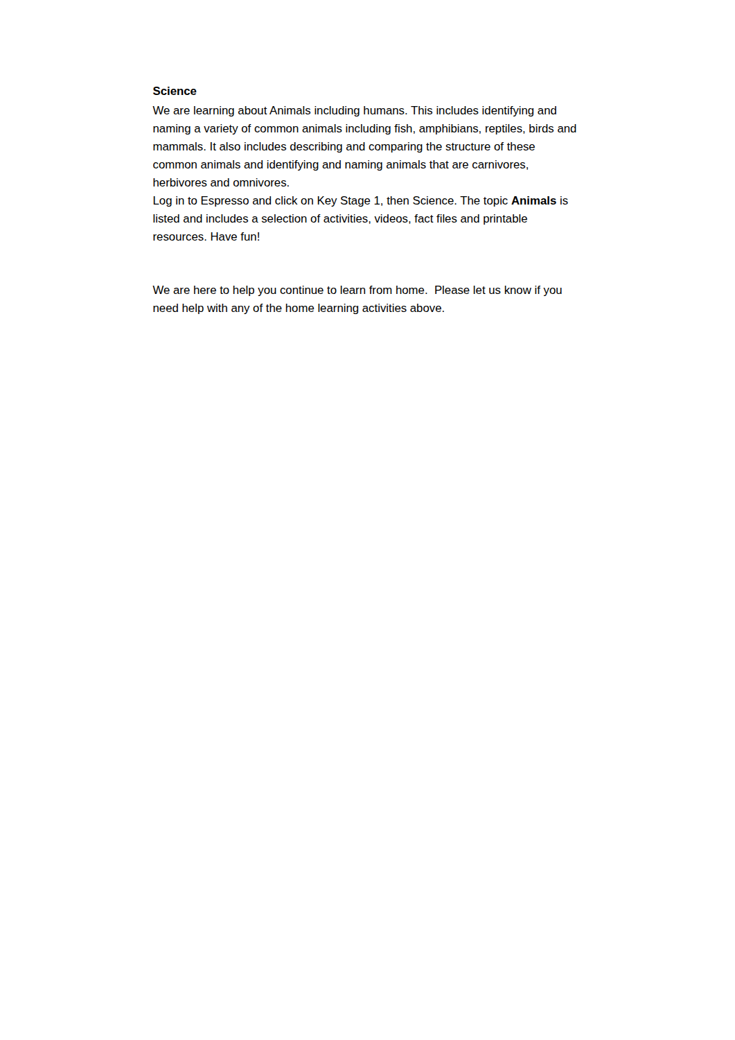Science
We are learning about Animals including humans. This includes identifying and naming a variety of common animals including fish, amphibians, reptiles, birds and mammals. It also includes describing and comparing the structure of these common animals and identifying and naming animals that are carnivores, herbivores and omnivores.
Log in to Espresso and click on Key Stage 1, then Science. The topic Animals is listed and includes a selection of activities, videos, fact files and printable resources. Have fun!
We are here to help you continue to learn from home. Please let us know if you need help with any of the home learning activities above.